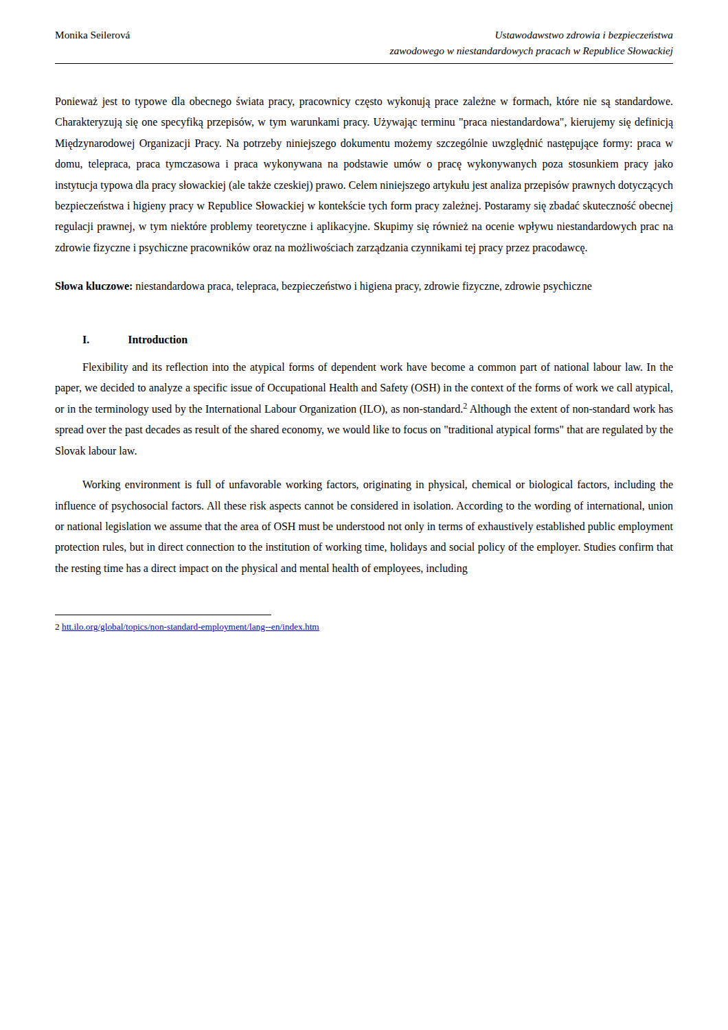Monika Seilerová
Ustawodawstwo zdrowia i bezpieczeństwa
zawodowego w niestandardowych pracach w Republice Słowackiej
Ponieważ jest to typowe dla obecnego świata pracy, pracownicy często wykonują prace zależne w formach, które nie są standardowe. Charakteryzują się one specyfiką przepisów, w tym warunkami pracy. Używając terminu "praca niestandardowa", kierujemy się definicją Międzynarodowej Organizacji Pracy. Na potrzeby niniejszego dokumentu możemy szczególnie uwzględnić następujące formy: praca w domu, telepraca, praca tymczasowa i praca wykonywana na podstawie umów o pracę wykonywanych poza stosunkiem pracy jako instytucja typowa dla pracy słowackiej (ale także czeskiej) prawo. Celem niniejszego artykułu jest analiza przepisów prawnych dotyczących bezpieczeństwa i higieny pracy w Republice Słowackiej w kontekście tych form pracy zależnej. Postaramy się zbadać skuteczność obecnej regulacji prawnej, w tym niektóre problemy teoretyczne i aplikacyjne. Skupimy się również na ocenie wpływu niestandardowych prac na zdrowie fizyczne i psychiczne pracowników oraz na możliwościach zarządzania czynnikami tej pracy przez pracodawcę.
Słowa kluczowe: niestandardowa praca, telepraca, bezpieczeństwo i higiena pracy, zdrowie fizyczne, zdrowie psychiczne
I. Introduction
Flexibility and its reflection into the atypical forms of dependent work have become a common part of national labour law. In the paper, we decided to analyze a specific issue of Occupational Health and Safety (OSH) in the context of the forms of work we call atypical, or in the terminology used by the International Labour Organization (ILO), as non-standard.2 Although the extent of non-standard work has spread over the past decades as result of the shared economy, we would like to focus on "traditional atypical forms" that are regulated by the Slovak labour law.
Working environment is full of unfavorable working factors, originating in physical, chemical or biological factors, including the influence of psychosocial factors. All these risk aspects cannot be considered in isolation. According to the wording of international, union or national legislation we assume that the area of OSH must be understood not only in terms of exhaustively established public employment protection rules, but in direct connection to the institution of working time, holidays and social policy of the employer. Studies confirm that the resting time has a direct impact on the physical and mental health of employees, including
2 htt.ilo.org/global/topics/non-standard-employment/lang--en/index.htm